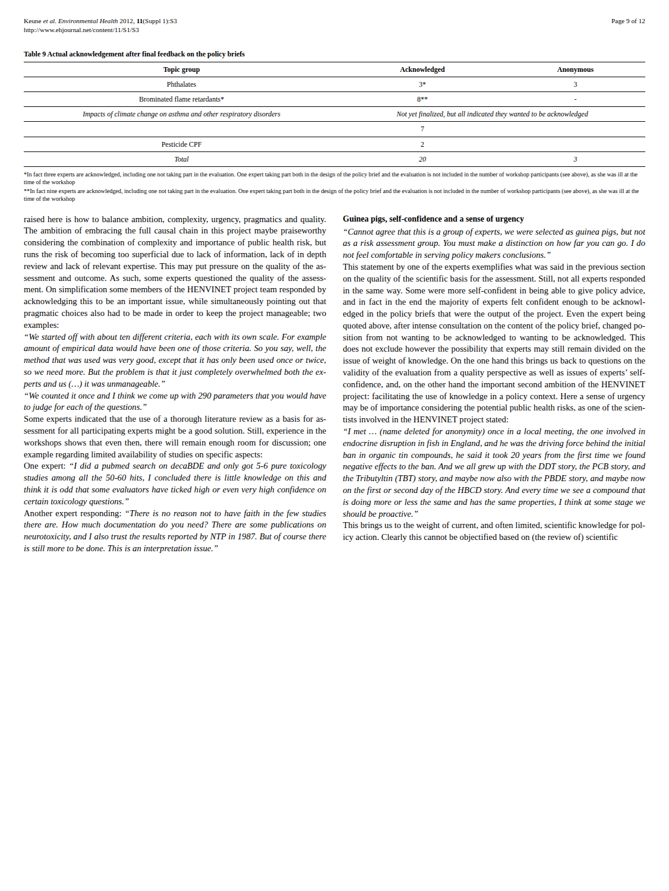Keune et al. Environmental Health 2012, 11(Suppl 1):S3
http://www.ehjournal.net/content/11/S1/S3
Page 9 of 12
Table 9 Actual acknowledgement after final feedback on the policy briefs
| Topic group | Acknowledged | Anonymous |
| --- | --- | --- |
| Phthalates | 3* | 3 |
| Brominated flame retardants* | 8** | - |
| Impacts of climate change on asthma and other respiratory disorders | Not yet finalized, but all indicated they wanted to be acknowledged |
| | 7 | |
| Pesticide CPF | 2 | |
| Total | 20 | 3 |
*In fact three experts are acknowledged, including one not taking part in the evaluation. One expert taking part both in the design of the policy brief and the evaluation is not included in the number of workshop participants (see above), as she was ill at the time of the workshop
**In fact nine experts are acknowledged, including one not taking part in the evaluation. One expert taking part both in the design of the policy brief and the evaluation is not included in the number of workshop participants (see above), as she was ill at the time of the workshop
raised here is how to balance ambition, complexity, urgency, pragmatics and quality. The ambition of embracing the full causal chain in this project maybe praiseworthy considering the combination of complexity and importance of public health risk, but runs the risk of becoming too superficial due to lack of information, lack of in depth review and lack of relevant expertise. This may put pressure on the quality of the assessment and outcome. As such, some experts questioned the quality of the assessment. On simplification some members of the HENVINET project team responded by acknowledging this to be an important issue, while simultaneously pointing out that pragmatic choices also had to be made in order to keep the project manageable; two examples:
“We started off with about ten different criteria, each with its own scale. For example amount of empirical data would have been one of those criteria. So you say, well, the method that was used was very good, except that it has only been used once or twice, so we need more. But the problem is that it just completely overwhelmed both the experts and us (…) it was unmanageable.”
“We counted it once and I think we come up with 290 parameters that you would have to judge for each of the questions.”
Some experts indicated that the use of a thorough literature review as a basis for assessment for all participating experts might be a good solution. Still, experience in the workshops shows that even then, there will remain enough room for discussion; one example regarding limited availability of studies on specific aspects:
One expert: “I did a pubmed search on decaBDE and only got 5-6 pure toxicology studies among all the 50-60 hits, I concluded there is little knowledge on this and think it is odd that some evaluators have ticked high or even very high confidence on certain toxicology questions.”
Another expert responding: “There is no reason not to have faith in the few studies there are. How much documentation do you need? There are some publications on neurotoxicity, and I also trust the results reported by NTP in 1987. But of course there is still more to be done. This is an interpretation issue.”
Guinea pigs, self-confidence and a sense of urgency
“Cannot agree that this is a group of experts, we were selected as guinea pigs, but not as a risk assessment group. You must make a distinction on how far you can go. I do not feel comfortable in serving policy makers conclusions.”
This statement by one of the experts exemplifies what was said in the previous section on the quality of the scientific basis for the assessment. Still, not all experts responded in the same way. Some were more self-confident in being able to give policy advice, and in fact in the end the majority of experts felt confident enough to be acknowledged in the policy briefs that were the output of the project. Even the expert being quoted above, after intense consultation on the content of the policy brief, changed position from not wanting to be acknowledged to wanting to be acknowledged. This does not exclude however the possibility that experts may still remain divided on the issue of weight of knowledge. On the one hand this brings us back to questions on the validity of the evaluation from a quality perspective as well as issues of experts’ self-confidence, and, on the other hand the important second ambition of the HENVINET project: facilitating the use of knowledge in a policy context. Here a sense of urgency may be of importance considering the potential public health risks, as one of the scientists involved in the HENVINET project stated:
“I met … (name deleted for anonymity) once in a local meeting, the one involved in endocrine disruption in fish in England, and he was the driving force behind the initial ban in organic tin compounds, he said it took 20 years from the first time we found negative effects to the ban. And we all grew up with the DDT story, the PCB story, and the Tributyltin (TBT) story, and maybe now also with the PBDE story, and maybe now on the first or second day of the HBCD story. And every time we see a compound that is doing more or less the same and has the same properties, I think at some stage we should be proactive.”
This brings us to the weight of current, and often limited, scientific knowledge for policy action. Clearly this cannot be objectified based on (the review of) scientific